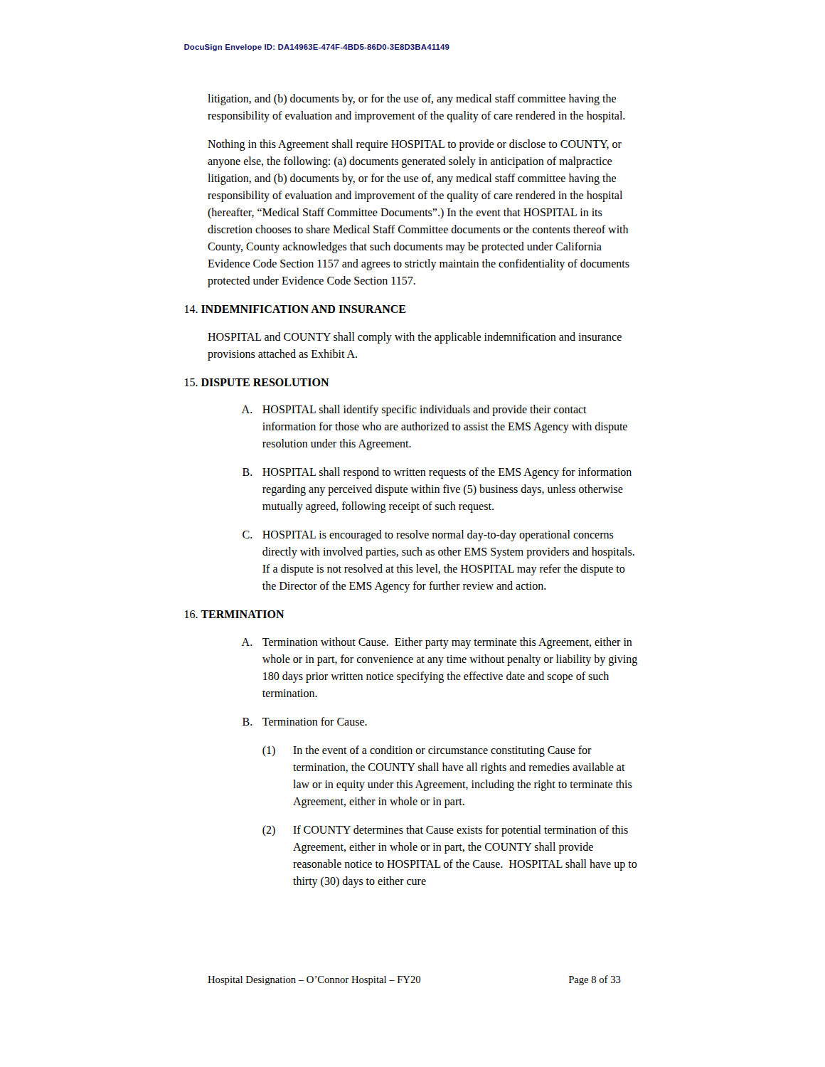DocuSign Envelope ID: DA14963E-474F-4BD5-86D0-3E8D3BA41149
litigation, and (b) documents by, or for the use of, any medical staff committee having the responsibility of evaluation and improvement of the quality of care rendered in the hospital.
Nothing in this Agreement shall require HOSPITAL to provide or disclose to COUNTY, or anyone else, the following: (a) documents generated solely in anticipation of malpractice litigation, and (b) documents by, or for the use of, any medical staff committee having the responsibility of evaluation and improvement of the quality of care rendered in the hospital (hereafter, “Medical Staff Committee Documents”.) In the event that HOSPITAL in its discretion chooses to share Medical Staff Committee documents or the contents thereof with County, County acknowledges that such documents may be protected under California Evidence Code Section 1157 and agrees to strictly maintain the confidentiality of documents protected under Evidence Code Section 1157.
Indemnification and Insurance
HOSPITAL and COUNTY shall comply with the applicable indemnification and insurance provisions attached as Exhibit A.
Dispute Resolution
HOSPITAL shall identify specific individuals and provide their contact information for those who are authorized to assist the EMS Agency with dispute resolution under this Agreement.
HOSPITAL shall respond to written requests of the EMS Agency for information regarding any perceived dispute within five (5) business days, unless otherwise mutually agreed, following receipt of such request.
HOSPITAL is encouraged to resolve normal day-to-day operational concerns directly with involved parties, such as other EMS System providers and hospitals. If a dispute is not resolved at this level, the HOSPITAL may refer the dispute to the Director of the EMS Agency for further review and action.
Termination
Termination without Cause. Either party may terminate this Agreement, either in whole or in part, for convenience at any time without penalty or liability by giving 180 days prior written notice specifying the effective date and scope of such termination.
Termination for Cause.
In the event of a condition or circumstance constituting Cause for termination, the COUNTY shall have all rights and remedies available at law or in equity under this Agreement, including the right to terminate this Agreement, either in whole or in part.
If COUNTY determines that Cause exists for potential termination of this Agreement, either in whole or in part, the COUNTY shall provide reasonable notice to HOSPITAL of the Cause. HOSPITAL shall have up to thirty (30) days to either cure
Hospital Designation – O’Connor Hospital – FY20 Page 8 of 33